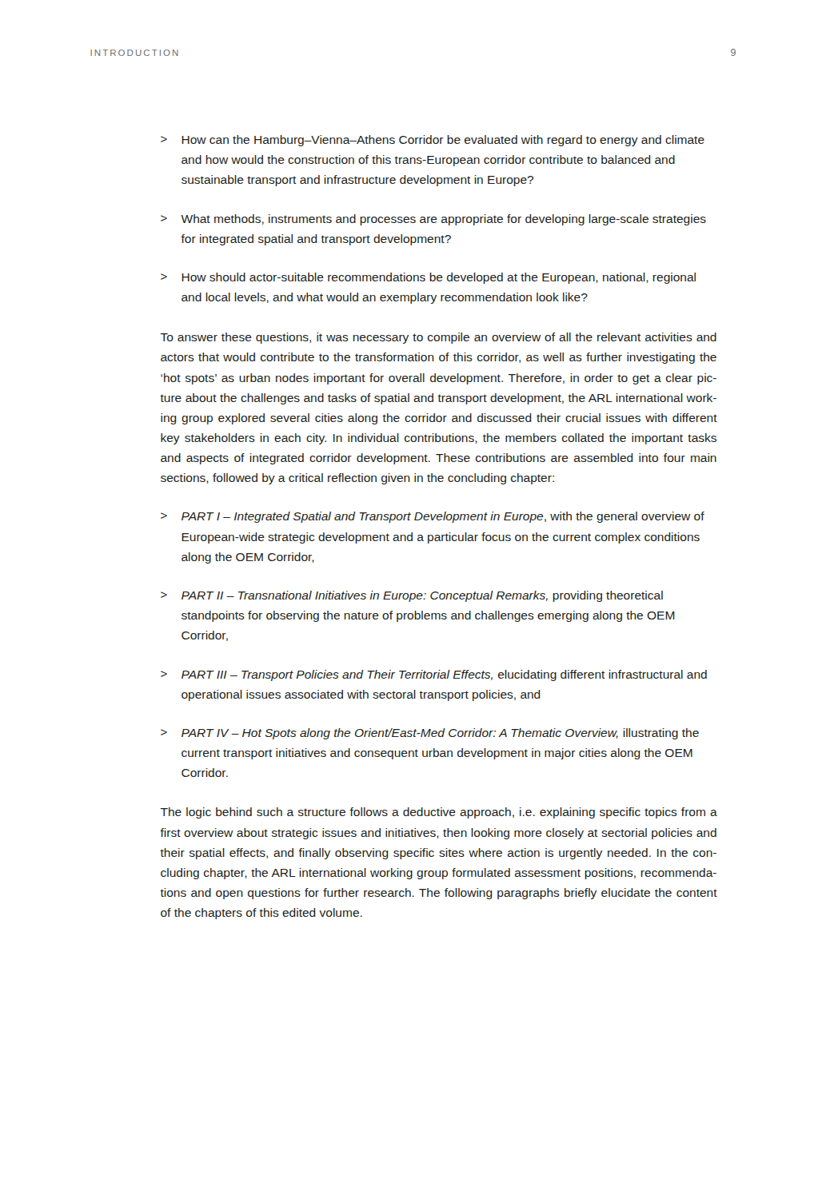Introduction 9
How can the Hamburg–Vienna–Athens Corridor be evaluated with regard to energy and climate and how would the construction of this trans-European corridor contribute to balanced and sustainable transport and infrastructure development in Europe?
What methods, instruments and processes are appropriate for developing large-scale strategies for integrated spatial and transport development?
How should actor-suitable recommendations be developed at the European, national, regional and local levels, and what would an exemplary recommendation look like?
To answer these questions, it was necessary to compile an overview of all the relevant activities and actors that would contribute to the transformation of this corridor, as well as further investigating the ‘hot spots’ as urban nodes important for overall development. Therefore, in order to get a clear picture about the challenges and tasks of spatial and transport development, the ARL international working group explored several cities along the corridor and discussed their crucial issues with different key stakeholders in each city. In individual contributions, the members collated the important tasks and aspects of integrated corridor development. These contributions are assembled into four main sections, followed by a critical reflection given in the concluding chapter:
PART I – Integrated Spatial and Transport Development in Europe, with the general overview of European-wide strategic development and a particular focus on the current complex conditions along the OEM Corridor,
PART II – Transnational Initiatives in Europe: Conceptual Remarks, providing theoretical standpoints for observing the nature of problems and challenges emerging along the OEM Corridor,
PART III – Transport Policies and Their Territorial Effects, elucidating different infrastructural and operational issues associated with sectoral transport policies, and
PART IV – Hot Spots along the Orient/East-Med Corridor: A Thematic Overview, illustrating the current transport initiatives and consequent urban development in major cities along the OEM Corridor.
The logic behind such a structure follows a deductive approach, i.e. explaining specific topics from a first overview about strategic issues and initiatives, then looking more closely at sectorial policies and their spatial effects, and finally observing specific sites where action is urgently needed. In the concluding chapter, the ARL international working group formulated assessment positions, recommendations and open questions for further research. The following paragraphs briefly elucidate the content of the chapters of this edited volume.